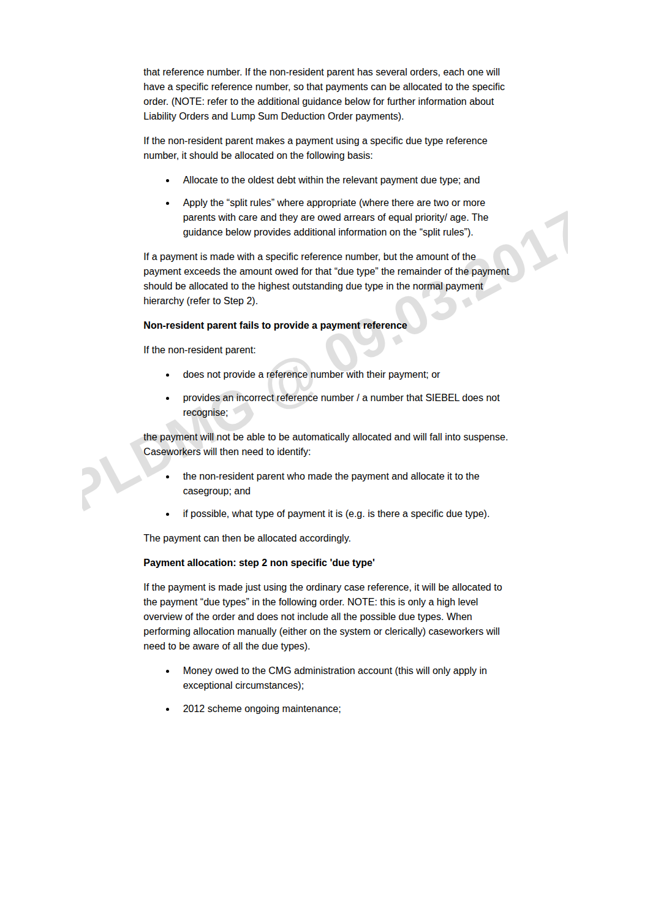PLDMG @ 09.03.2017
that reference number. If the non-resident parent has several orders, each one will have a specific reference number, so that payments can be allocated to the specific order. (NOTE: refer to the additional guidance below for further information about Liability Orders and Lump Sum Deduction Order payments).
If the non-resident parent makes a payment using a specific due type reference number, it should be allocated on the following basis:
Allocate to the oldest debt within the relevant payment due type; and
Apply the “split rules” where appropriate (where there are two or more parents with care and they are owed arrears of equal priority/ age. The guidance below provides additional information on the “split rules”).
If a payment is made with a specific reference number, but the amount of the payment exceeds the amount owed for that “due type” the remainder of the payment should be allocated to the highest outstanding due type in the normal payment hierarchy (refer to Step 2).
Non-resident parent fails to provide a payment reference
If the non-resident parent:
does not provide a reference number with their payment; or
provides an incorrect reference number / a number that SIEBEL does not recognise;
the payment will not be able to be automatically allocated and will fall into suspense. Caseworkers will then need to identify:
the non-resident parent who made the payment and allocate it to the casegroup; and
if possible, what type of payment it is (e.g. is there a specific due type).
The payment can then be allocated accordingly.
Payment allocation: step 2 non specific 'due type'
If the payment is made just using the ordinary case reference, it will be allocated to the payment “due types” in the following order. NOTE: this is only a high level overview of the order and does not include all the possible due types. When performing allocation manually (either on the system or clerically) caseworkers will need to be aware of all the due types).
Money owed to the CMG administration account (this will only apply in exceptional circumstances);
2012 scheme ongoing maintenance;